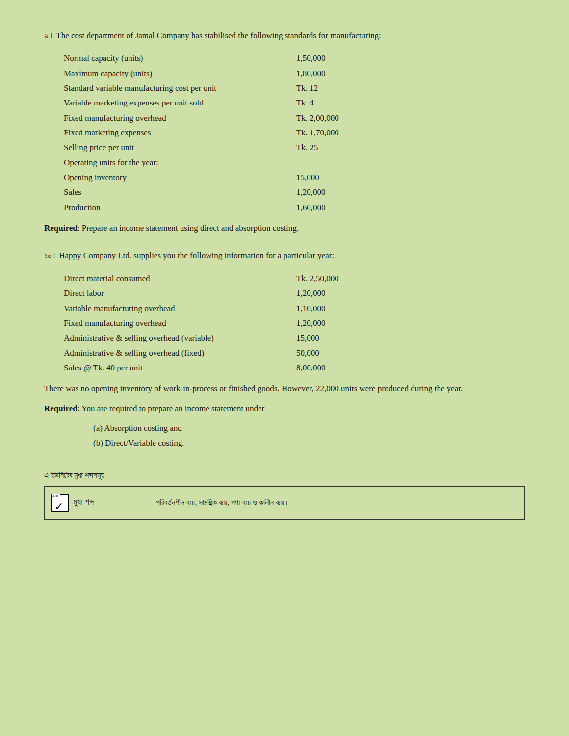৯। The cost department of Jamal Company has stabilised the following standards for manufacturing:
| Normal capacity (units) | 1,50,000 |
| Maximum capacity (units) | 1,80,000 |
| Standard variable manufacturing cost per unit | Tk. 12 |
| Variable marketing expenses per unit sold | Tk. 4 |
| Fixed manufacturing overhead | Tk. 2,00,000 |
| Fixed marketing expenses | Tk. 1,70,000 |
| Selling price per unit | Tk. 25 |
| Operating units for the year: | |
| Opening inventory | 15,000 |
| Sales | 1,20,000 |
| Production | 1,60,000 |
Required: Prepare an income statement using direct and absorption costing.
১০। Happy Company Ltd. supplies you the following information for a particular year:
| Direct material consumed | Tk. 2,50,000 |
| Direct labor | 1,20,000 |
| Variable manufacturing overhead | 1,10,000 |
| Fixed manufacturing overhead | 1,20,000 |
| Administrative & selling overhead (variable) | 15,000 |
| Administrative & selling overhead (fixed) | 50,000 |
| Sales @ Tk. 40 per unit | 8,00,000 |
There was no opening inventory of work-in-process or finished goods. However, 22,000 units were produced during the year.
Required: You are required to prepare an income statement under
(a) Absorption costing and
(b) Direct/Variable costing.
এ ইউনিটের মুখ্য শব্দসমূহ
| মুখ্য শব্দ | পরিবর্তনশীল ব্যয়, সামগ্রিক ব্যয়, পণ্য ব্যয় ও কালীন ব্যয়। |